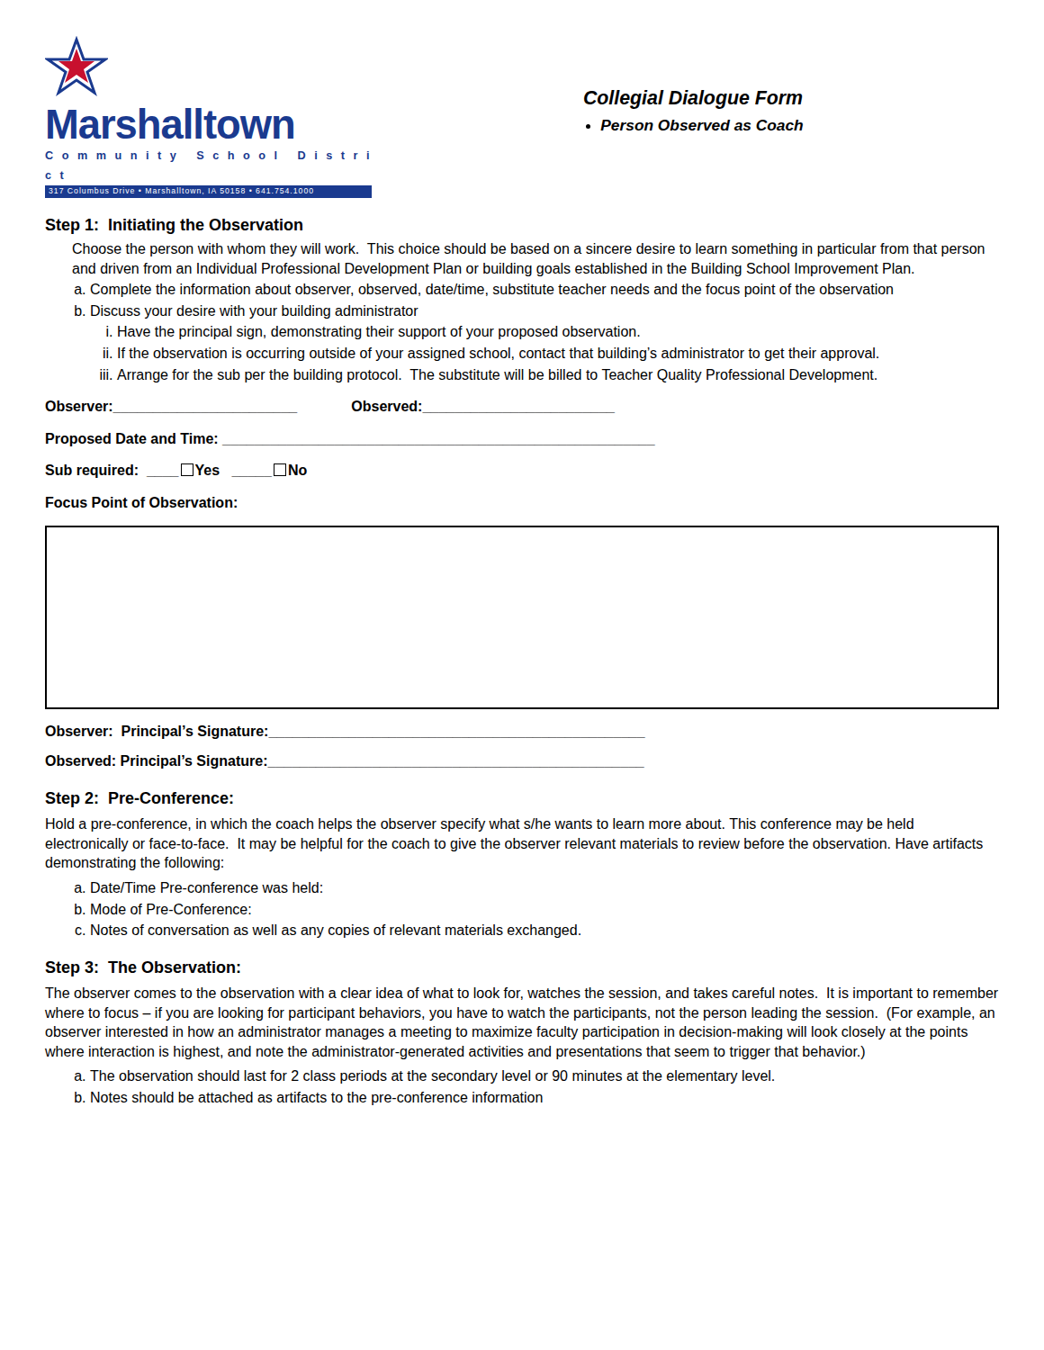Marshalltown
C o m m u n i t y S c h o o l D i s t r i c t 317 Columbus Drive • Marshalltown, IA 50158 • 641.754.1000
Collegial Dialogue Form
Person Observed as Coach
Step 1: Initiating the Observation
Choose the person with whom they will work. This choice should be based on a sincere desire to learn something in particular from that person and driven from an Individual Professional Development Plan or building goals established in the Building School Improvement Plan.
Complete the information about observer, observed, date/time, substitute teacher needs and the focus point of the observation
Discuss your desire with your building administrator
Have the principal sign, demonstrating their support of your proposed observation.
If the observation is occurring outside of your assigned school, contact that building’s administrator to get their approval.
Arrange for the sub per the building protocol. The substitute will be billed to Teacher Quality Professional Development.
Observer:_______________________ Observed:________________________
Proposed Date and Time: ______________________________________________________
Sub required: ____ Yes _____ No
Focus Point of Observation:
Observer: Principal’s Signature:_______________________________________________
Observed: Principal’s Signature:_______________________________________________
Step 2: Pre-Conference:
Hold a pre-conference, in which the coach helps the observer specify what s/he wants to learn more about. This conference may be held electronically or face-to-face. It may be helpful for the coach to give the observer relevant materials to review before the observation. Have artifacts demonstrating the following:
Date/Time Pre-conference was held:
Mode of Pre-Conference:
Notes of conversation as well as any copies of relevant materials exchanged.
Step 3: The Observation:
The observer comes to the observation with a clear idea of what to look for, watches the session, and takes careful notes. It is important to remember where to focus – if you are looking for participant behaviors, you have to watch the participants, not the person leading the session. (For example, an observer interested in how an administrator manages a meeting to maximize faculty participation in decision-making will look closely at the points where interaction is highest, and note the administrator-generated activities and presentations that seem to trigger that behavior.)
The observation should last for 2 class periods at the secondary level or 90 minutes at the elementary level.
Notes should be attached as artifacts to the pre-conference information